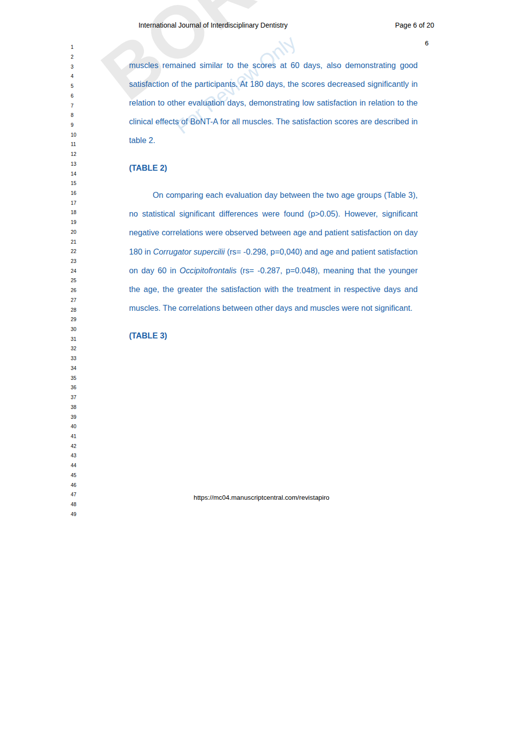International Journal of Interdisciplinary Dentistry Page 6 of 20
6
12345678910 11121314151617181920 21222324252627282930 31323334353637383940 41424344454647484950 51525354555657585960
BORRADOR
For Review Only
muscles remained similar to the scores at 60 days, also demonstrating good satisfaction of the participants. At 180 days, the scores decreased significantly in relation to other evaluation days, demonstrating low satisfaction in relation to the clinical effects of BoNT-A for all muscles. The satisfaction scores are described in table 2.
(TABLE 2)
On comparing each evaluation day between the two age groups (Table 3), no statistical significant differences were found (p>0.05). However, significant negative correlations were observed between age and patient satisfaction on day 180 in Corrugator supercilii (rs= -0.298, p=0,040) and age and patient satisfaction on day 60 in Occipitofrontalis (rs= -0.287, p=0.048), meaning that the younger the age, the greater the satisfaction with the treatment in respective days and muscles. The correlations between other days and muscles were not significant.
(TABLE 3)
https://mc04.manuscriptcentral.com/revistapiro